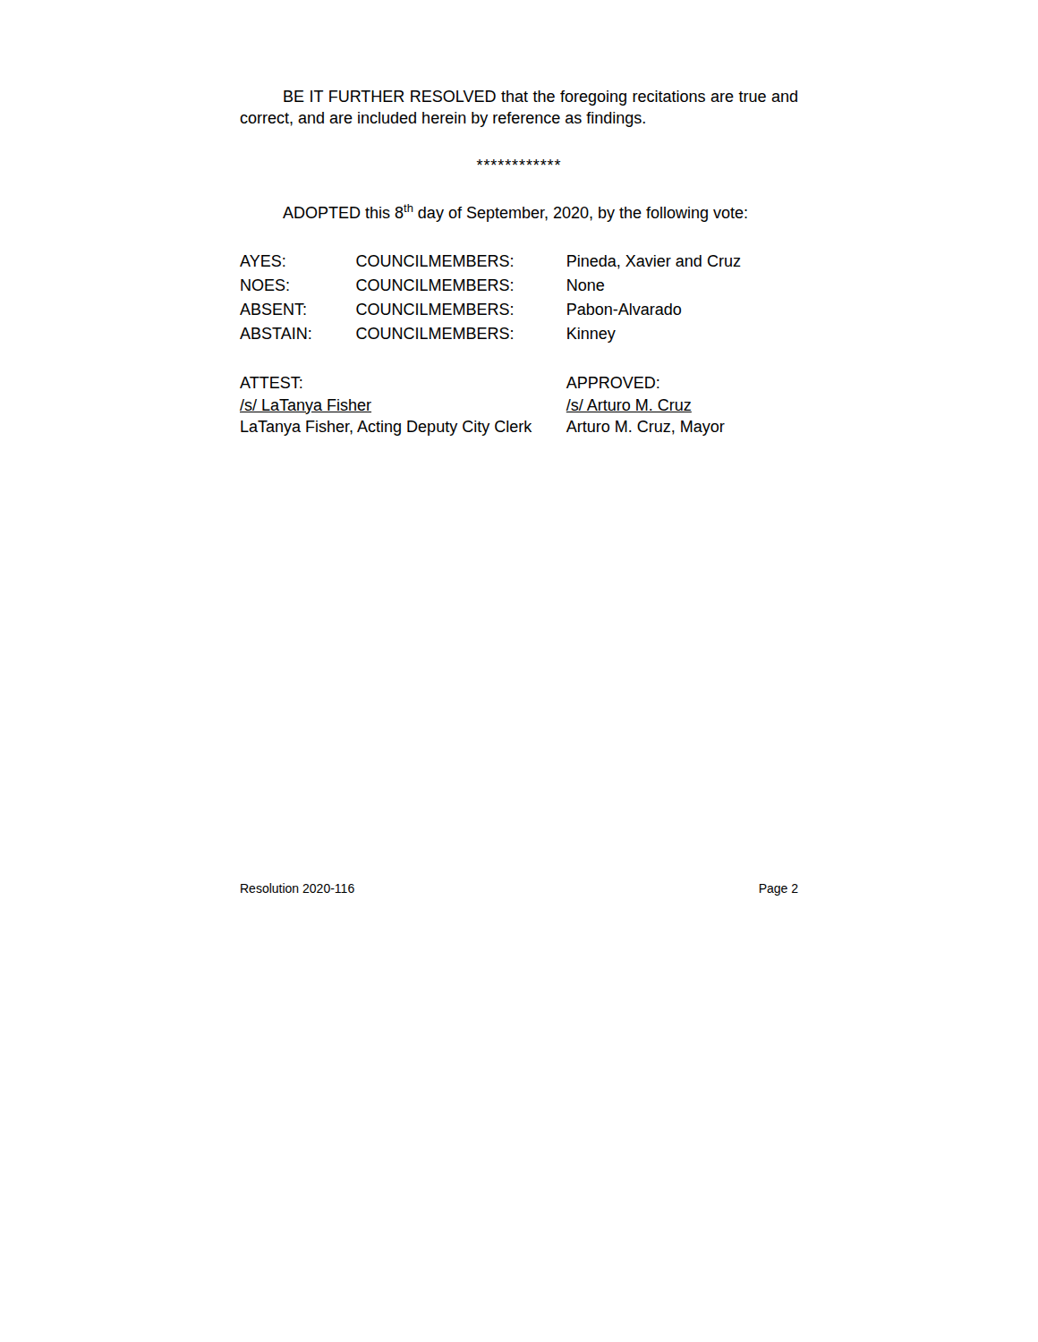BE IT FURTHER RESOLVED that the foregoing recitations are true and correct, and are included herein by reference as findings.
************
ADOPTED this 8th day of September, 2020, by the following vote:
| AYES: | COUNCILMEMBERS: | Pineda, Xavier and Cruz |
| NOES: | COUNCILMEMBERS: | None |
| ABSENT: | COUNCILMEMBERS: | Pabon-Alvarado |
| ABSTAIN: | COUNCILMEMBERS: | Kinney |
| ATTEST: | APPROVED: |
| /s/ LaTanya Fisher | /s/ Arturo M. Cruz |
| LaTanya Fisher, Acting Deputy City Clerk | Arturo M. Cruz, Mayor |
Resolution 2020-116 Page 2